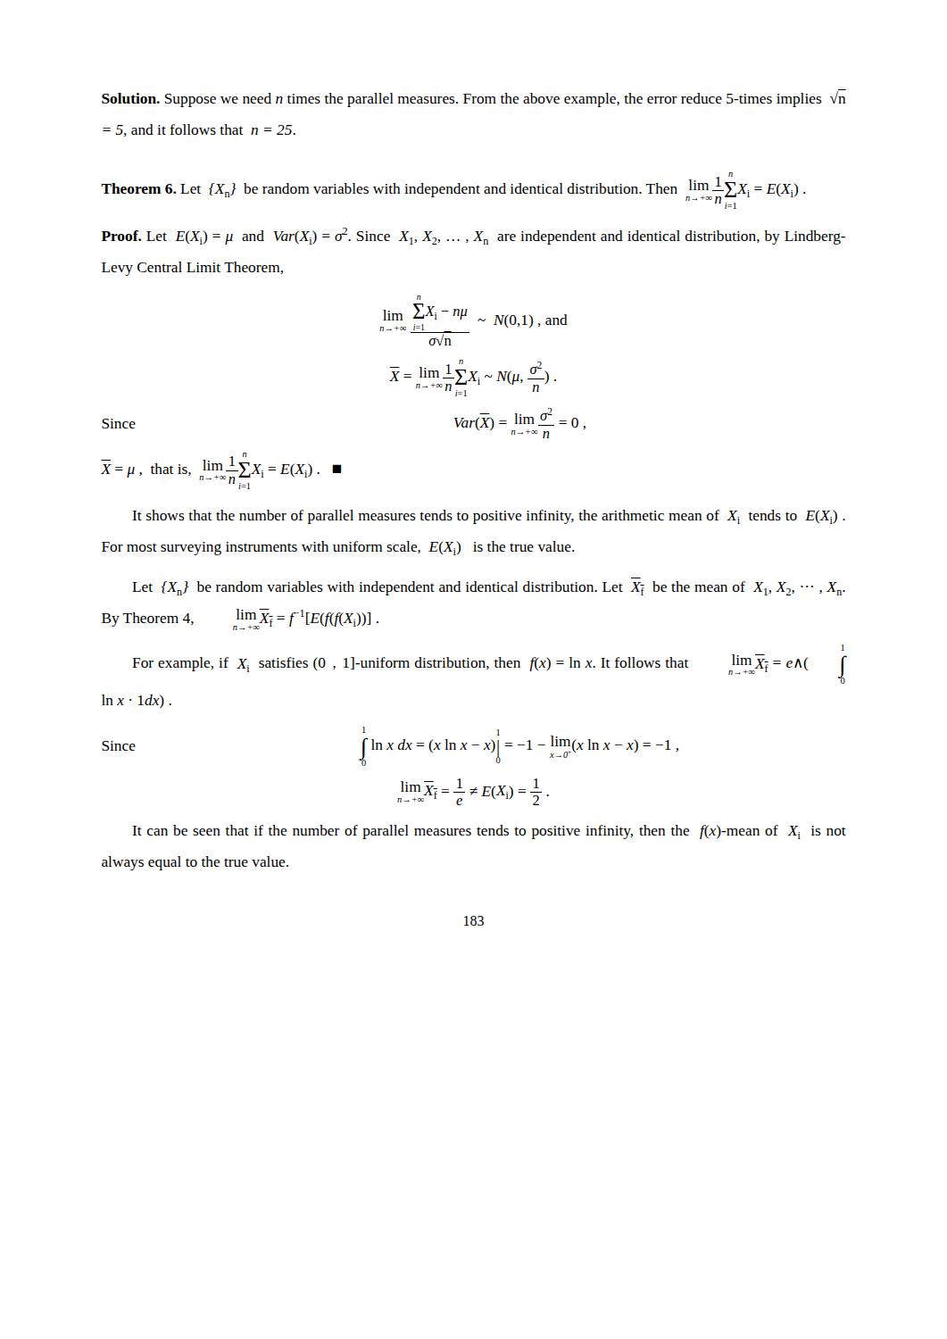Solution. Suppose we need n times the parallel measures. From the above example, the error reduce 5-times implies √n = 5, and it follows that n = 25.
Theorem 6. Let {Xn} be random variables with independent and identical distribution. Then lim n→+∞1 n nΣi=1 Xi = E(Xi) .
Proof. Let E(Xi) = μ and Var(Xi) = σ2. Since X1, X2, … , Xn are independent and identical distribution, by Lindberg-Levy Central Limit Theorem,
lim n→+∞ nΣi=1 Xi − nμ σ√n ~ N(0,1) , and
X = lim n→+∞1 n nΣi=1 Xi ~ N(μ, σ2 n) .
Since
Var(X) = lim n→+∞σ2 n = 0 ,
X = μ , that is, lim n→+∞1 n nΣi=1 Xi = E(Xi) . ■
It shows that the number of parallel measures tends to positive infinity, the arithmetic mean of Xi tends to E(Xi) . For most surveying instruments with uniform scale, E(Xi) is the true value.
Let {Xn} be random variables with independent and identical distribution. Let Xf be the mean of X1, X2, ··· , Xn. By Theorem 4, lim n→+∞Xf = f−1[E(f(f(Xi))] .
For example, if Xi satisfies (0，1]-uniform distribution, then f(x) = ln x. It follows that lim n→+∞Xf = e∧(1∫0 ln x · 1dx) .
Since
1∫0 ln x dx = (x ln x − x)1|0 = −1 − lim x→0+(x ln x − x) = −1 ,
lim n→+∞Xf = 1 e ≠ E(Xi) = 12 .
It can be seen that if the number of parallel measures tends to positive infinity, then the f(x)-mean of Xi is not always equal to the true value.
183